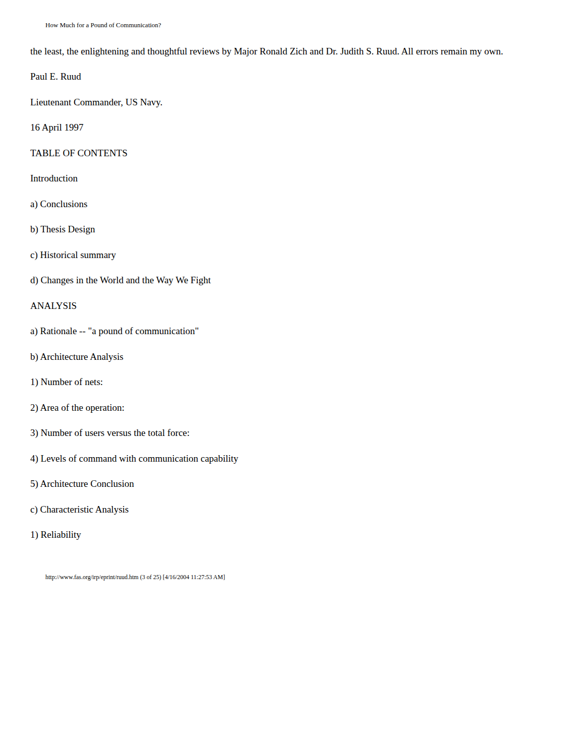How Much for a Pound of Communication?
the least, the enlightening and thoughtful reviews by Major Ronald Zich and Dr. Judith S. Ruud. All errors remain my own.
Paul E. Ruud
Lieutenant Commander, US Navy.
16 April 1997
TABLE OF CONTENTS
Introduction
a) Conclusions
b) Thesis Design
c) Historical summary
d) Changes in the World and the Way We Fight
ANALYSIS
a) Rationale -- "a pound of communication"
b) Architecture Analysis
1) Number of nets:
2) Area of the operation:
3) Number of users versus the total force:
4) Levels of command with communication capability
5) Architecture Conclusion
c) Characteristic Analysis
1) Reliability
http://www.fas.org/irp/eprint/ruud.htm (3 of 25) [4/16/2004 11:27:53 AM]